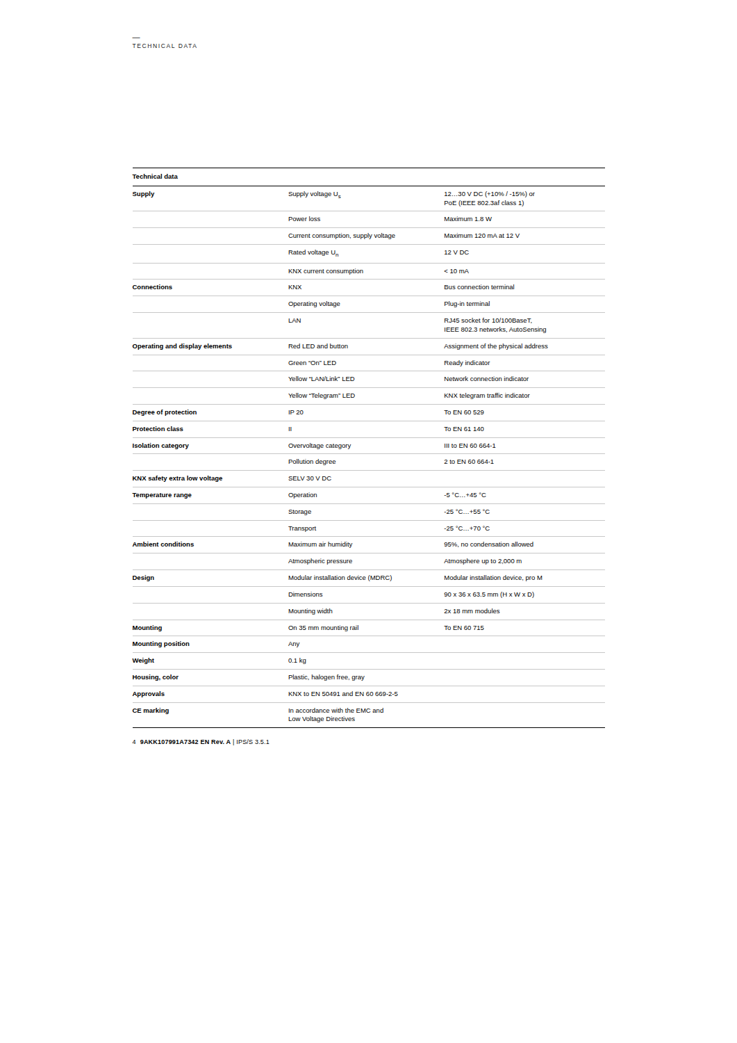— TECHNICAL DATA
| Technical data | | |
| --- | --- | --- |
| Supply | Supply voltage U s | 12…30 V DC (+10% / -15%) or PoE (IEEE 802.3af class 1) |
| | Power loss | Maximum 1.8 W |
| | Current consumption, supply voltage | Maximum 120 mA at 12 V |
| | Rated voltage U n | 12 V DC |
| | KNX current consumption | < 10 mA |
| Connections | KNX | Bus connection terminal |
| | Operating voltage | Plug-in terminal |
| | LAN | RJ45 socket for 10/100BaseT, IEEE 802.3 networks, AutoSensing |
| Operating and display elements | Red LED and button | Assignment of the physical address |
| | Green “On” LED | Ready indicator |
| | Yellow “LAN/Link” LED | Network connection indicator |
| | Yellow “Telegram” LED | KNX telegram traffic indicator |
| Degree of protection | IP 20 | To EN 60 529 |
| Protection class | II | To EN 61 140 |
| Isolation category | Overvoltage category | III to EN 60 664-1 |
| | Pollution degree | 2 to EN 60 664-1 |
| KNX safety extra low voltage | SELV 30 V DC | |
| Temperature range | Operation | -5 °C…+45 °C |
| | Storage | -25 °C…+55 °C |
| | Transport | -25 °C…+70 °C |
| Ambient conditions | Maximum air humidity | 95%, no condensation allowed |
| | Atmospheric pressure | Atmosphere up to 2,000 m |
| Design | Modular installation device (MDRC) | Modular installation device, pro M |
| | Dimensions | 90 x 36 x 63.5 mm (H x W x D) |
| | Mounting width | 2x 18 mm modules |
| Mounting | On 35 mm mounting rail | To EN 60 715 |
| Mounting position | Any | |
| Weight | 0.1 kg | |
| Housing, color | Plastic, halogen free, gray | |
| Approvals | KNX to EN 50491 and EN 60 669-2-5 | |
| CE marking | In accordance with the EMC and Low Voltage Directives | |
49AKK107991A7342 EN Rev. A | IPS/S 3.5.1